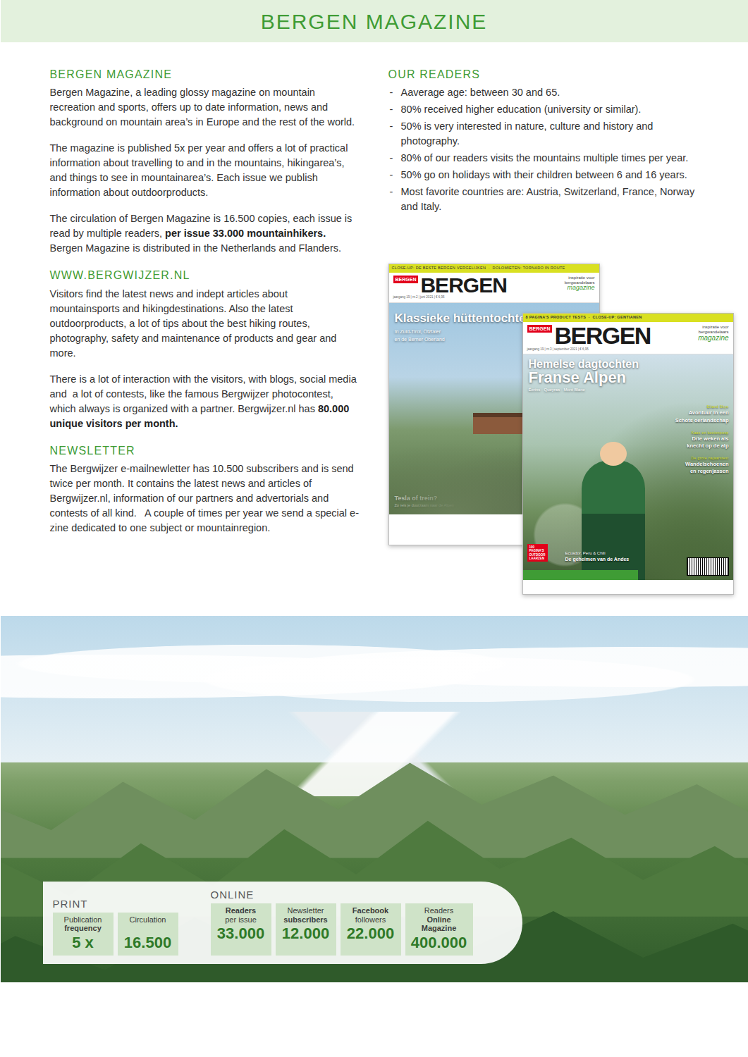BERGEN MAGAZINE
Bergen Magazine
Bergen Magazine, a leading glossy magazine on mountain recreation and sports, offers up to date information, news and background on mountain area’s in Europe and the rest of the world.
The magazine is published 5x per year and offers a lot of practical information about travelling to and in the mountains, hikingarea’s, and things to see in mountainarea’s. Each issue we publish information about outdoorproducts.
The circulation of Bergen Magazine is 16.500 copies, each issue is read by multiple readers, per issue 33.000 mountainhikers. Bergen Magazine is distributed in the Netherlands and Flanders.
www.bergwijzer.nl
Visitors find the latest news and indept articles about mountainsports and hikingdestinations. Also the latest outdoorproducts, a lot of tips about the best hiking routes, photography, safety and maintenance of products and gear and more.
There is a lot of interaction with the visitors, with blogs, social media and a lot of contests, like the famous Bergwijzer photocontest, which always is organized with a partner. Bergwijzer.nl has 80.000 unique visitors per month.
Newsletter
The Bergwijzer e-mailnewletter has 10.500 subscribers and is send twice per month. It contains the latest news and articles of Bergwijzer.nl, information of our partners and advertorials and contests of all kind. A couple of times per year we send a special e-zine dedicated to one subject or mountainregion.
Our readers
Aaverage age: between 30 and 65.
80% received higher education (university or similar).
50% is very interested in nature, culture and history and photography.
80% of our readers visits the mountains multiple times per year.
50% go on holidays with their children between 6 and 16 years.
Most favorite countries are: Austria, Switzerland, France, Norway and Italy.
CLOSE-UP: DE BESTE BERGEN VERGELIJKEN · DOLOMIETEN: TORNADO IN ROUTE
BERGEN
BERGEN
inspiratie voor
bergwandelaarsmagazine
jaargang 19 | nr.2 | juni 2021 | € 6,95
Klassieke hüttentochten In Zuid-Tirol, Ötztaler
en de Berner Oberland
E-mtb
Met zwier de berg op
(en veilig weer af)
Driemaal
in de Alpen
Tesla of trein? Zo reis je duurzaam naar de Alpen
8 PAGINA’S PRODUCT TESTS · CLOSE-UP: GENTIANEN
BERGEN
BERGEN
inspiratie voor
bergwandelaarsmagazine
jaargang 19 | nr.3 | september 2021 | € 6,95
Hemelse dagtochten Franse Alpen Écrins · Queyras · Mont Blanc
Eiland Skye Avontuur in een
Schots oerlandschap
Kaas en koeienpoep Drie weken als
knecht op de alp
De grote najaarstest Wandelschoenen
en regenjassen
100
PAGINA’S
OUTDOOR
LAARZEN
Ecuador, Peru & Chili De geheimen van de Andes
Print
Publication
frequency
5 x
Circulation
16.500
Online
Readers
per issue
33.000
Newsletter
subscribers
12.000
Facebook
followers
22.000
Readers
Online
Magazine
400.000